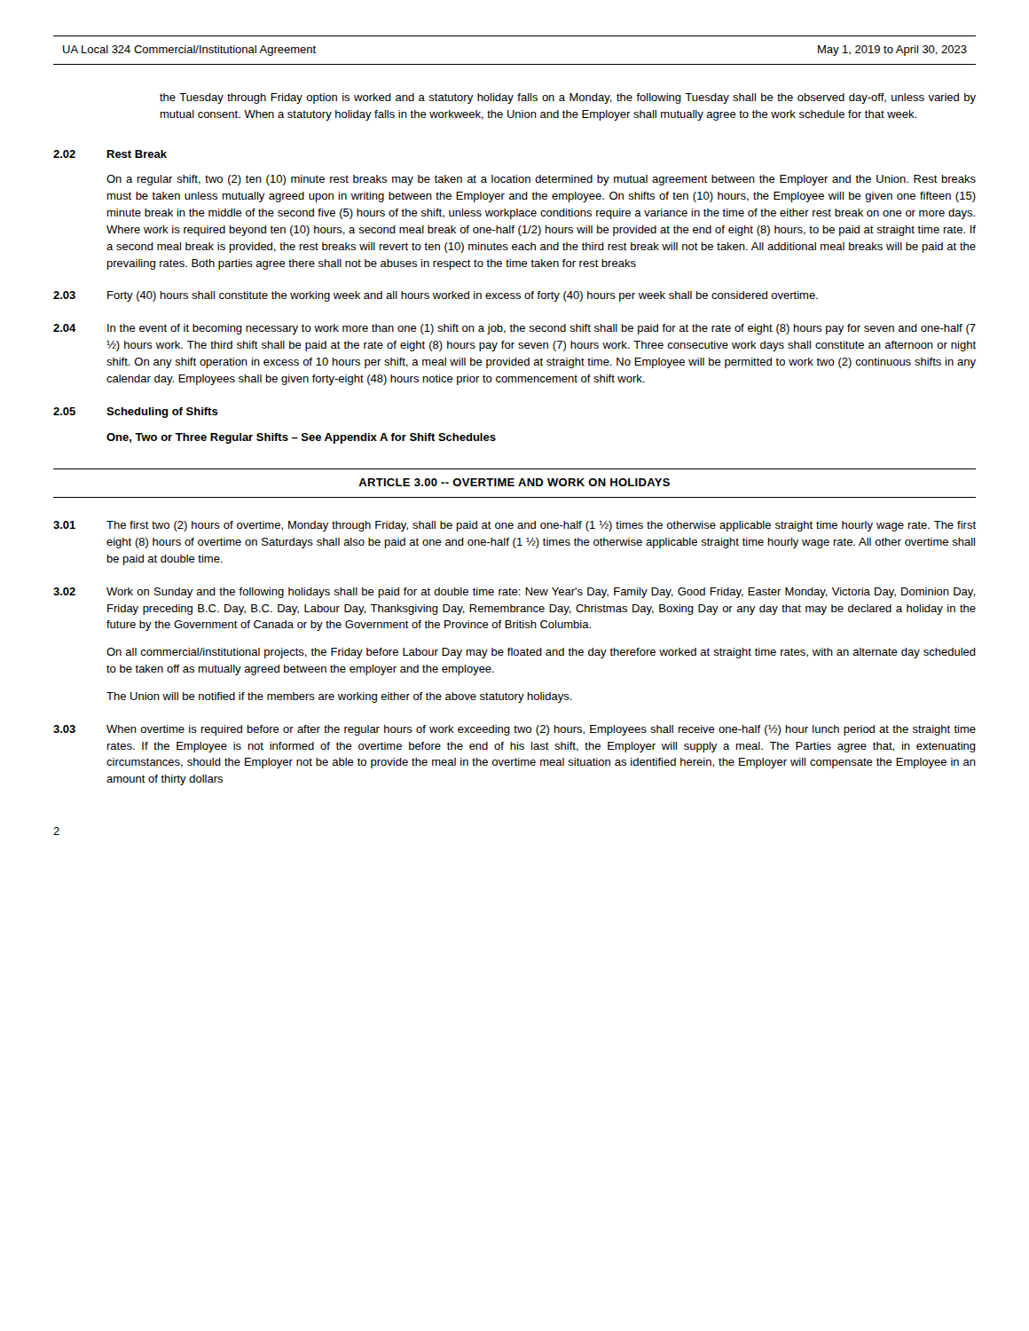UA Local 324 Commercial/Institutional Agreement May 1, 2019 to April 30, 2023
the Tuesday through Friday option is worked and a statutory holiday falls on a Monday, the following Tuesday shall be the observed day-off, unless varied by mutual consent. When a statutory holiday falls in the workweek, the Union and the Employer shall mutually agree to the work schedule for that week.
2.02
Rest Break
On a regular shift, two (2) ten (10) minute rest breaks may be taken at a location determined by mutual agreement between the Employer and the Union. Rest breaks must be taken unless mutually agreed upon in writing between the Employer and the employee. On shifts of ten (10) hours, the Employee will be given one fifteen (15) minute break in the middle of the second five (5) hours of the shift, unless workplace conditions require a variance in the time of the either rest break on one or more days. Where work is required beyond ten (10) hours, a second meal break of one-half (1/2) hours will be provided at the end of eight (8) hours, to be paid at straight time rate. If a second meal break is provided, the rest breaks will revert to ten (10) minutes each and the third rest break will not be taken. All additional meal breaks will be paid at the prevailing rates. Both parties agree there shall not be abuses in respect to the time taken for rest breaks
2.03
Forty (40) hours shall constitute the working week and all hours worked in excess of forty (40) hours per week shall be considered overtime.
2.04
In the event of it becoming necessary to work more than one (1) shift on a job, the second shift shall be paid for at the rate of eight (8) hours pay for seven and one-half (7 ½) hours work. The third shift shall be paid at the rate of eight (8) hours pay for seven (7) hours work. Three consecutive work days shall constitute an afternoon or night shift. On any shift operation in excess of 10 hours per shift, a meal will be provided at straight time. No Employee will be permitted to work two (2) continuous shifts in any calendar day. Employees shall be given forty-eight (48) hours notice prior to commencement of shift work.
2.05
Scheduling of Shifts
One, Two or Three Regular Shifts – See Appendix A for Shift Schedules
ARTICLE 3.00 -- OVERTIME AND WORK ON HOLIDAYS
3.01
The first two (2) hours of overtime, Monday through Friday, shall be paid at one and one-half (1 ½) times the otherwise applicable straight time hourly wage rate. The first eight (8) hours of overtime on Saturdays shall also be paid at one and one-half (1 ½) times the otherwise applicable straight time hourly wage rate. All other overtime shall be paid at double time.
3.02
Work on Sunday and the following holidays shall be paid for at double time rate: New Year's Day, Family Day, Good Friday, Easter Monday, Victoria Day, Dominion Day, Friday preceding B.C. Day, B.C. Day, Labour Day, Thanksgiving Day, Remembrance Day, Christmas Day, Boxing Day or any day that may be declared a holiday in the future by the Government of Canada or by the Government of the Province of British Columbia.
On all commercial/institutional projects, the Friday before Labour Day may be floated and the day therefore worked at straight time rates, with an alternate day scheduled to be taken off as mutually agreed between the employer and the employee.
The Union will be notified if the members are working either of the above statutory holidays.
3.03
When overtime is required before or after the regular hours of work exceeding two (2) hours, Employees shall receive one-half (½) hour lunch period at the straight time rates. If the Employee is not informed of the overtime before the end of his last shift, the Employer will supply a meal. The Parties agree that, in extenuating circumstances, should the Employer not be able to provide the meal in the overtime meal situation as identified herein, the Employer will compensate the Employee in an amount of thirty dollars
2